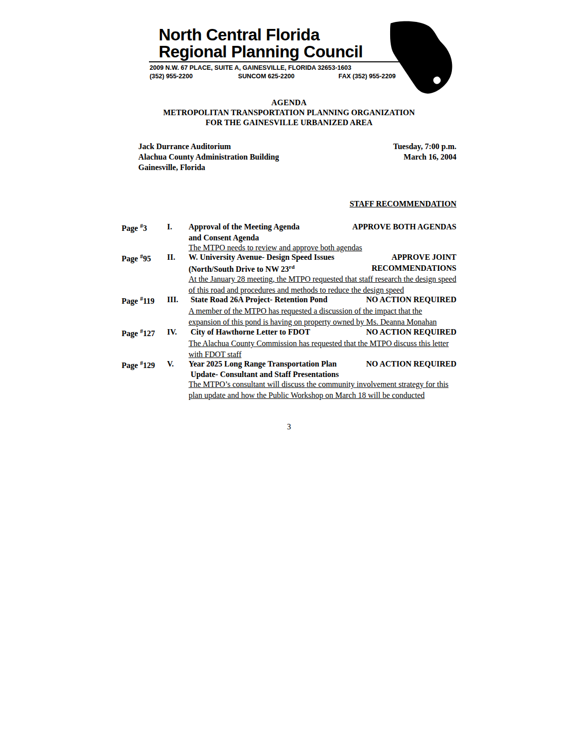North Central Florida
Regional Planning Council
2009 N.W. 67 PLACE, SUITE A, GAINESVILLE, FLORIDA 32653-1603 (352) 955-2200 SUNCOM 625-2200 FAX (352) 955-2209
AGENDA
METROPOLITAN TRANSPORTATION PLANNING ORGANIZATION
FOR THE GAINESVILLE URBANIZED AREA
Jack Durrance Auditorium
Alachua County Administration Building
Gainesville, Florida
Tuesday, 7:00 p.m.
March 16, 2004
STAFF RECOMMENDATION
| Page # 3 | I. | Approval of the Meeting Agenda | APPROVE BOTH AGENDAS |
| | | and Consent Agenda |
| | | The MTPO needs to review and approve both agendas |
| Page # 95 | II. | W. University Avenue- Design Speed Issues | APPROVE JOINT |
| | | (North/South Drive to NW 23 rd | RECOMMENDATIONS |
| | | At the January 28 meeting, the MTPO requested that staff research the design speed of this road and procedures and methods to reduce the design speed |
| Page # 119 | III. | State Road 26A Project- Retention Pond | NO ACTION REQUIRED |
| | | A member of the MTPO has requested a discussion of the impact that the expansion of this pond is having on property owned by Ms. Deanna Monahan |
| Page # 127 | IV. | City of Hawthorne Letter to FDOT | NO ACTION REQUIRED |
| | | The Alachua County Commission has requested that the MTPO discuss this letter with FDOT staff |
| Page # 129 | V. | Year 2025 Long Range Transportation Plan | NO ACTION REQUIRED |
| | | Update- Consultant and Staff Presentations |
| | | The MTPO’s consultant will discuss the community involvement strategy for this plan update and how the Public Workshop on March 18 will be conducted |
3